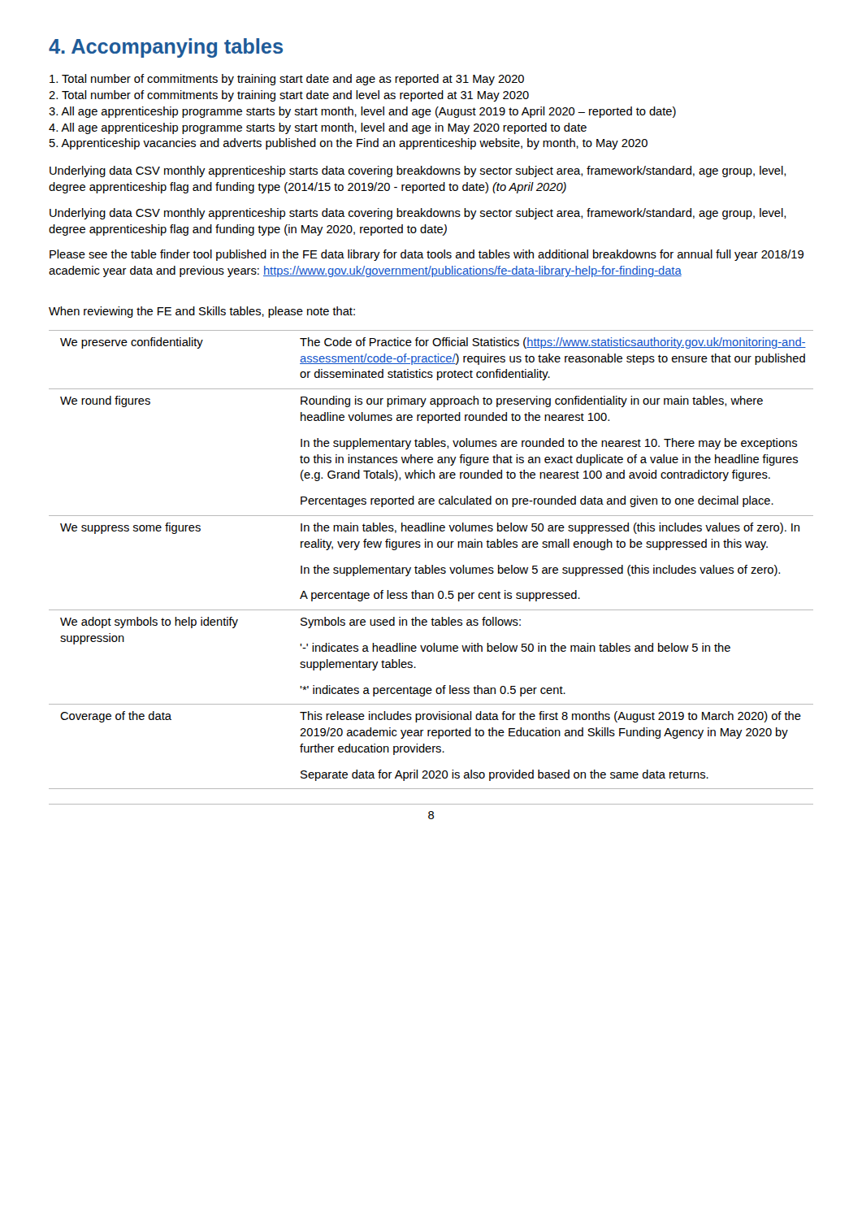4. Accompanying tables
1. Total number of commitments by training start date and age as reported at 31 May 2020
2. Total number of commitments by training start date and level as reported at 31 May 2020
3. All age apprenticeship programme starts by start month, level and age (August 2019 to April 2020 – reported to date)
4. All age apprenticeship programme starts by start month, level and age in May 2020 reported to date
5. Apprenticeship vacancies and adverts published on the Find an apprenticeship website, by month, to May 2020
Underlying data CSV monthly apprenticeship starts data covering breakdowns by sector subject area, framework/standard, age group, level, degree apprenticeship flag and funding type (2014/15 to 2019/20 - reported to date) (to April 2020)
Underlying data CSV monthly apprenticeship starts data covering breakdowns by sector subject area, framework/standard, age group, level, degree apprenticeship flag and funding type (in May 2020, reported to date)
Please see the table finder tool published in the FE data library for data tools and tables with additional breakdowns for annual full year 2018/19 academic year data and previous years: https://www.gov.uk/government/publications/fe-data-library-help-for-finding-data
When reviewing the FE and Skills tables, please note that:
| We preserve confidentiality | The Code of Practice for Official Statistics ( https://www.statisticsauthority.gov.uk/monitoring-and-assessment/code-of-practice/ ) requires us to take reasonable steps to ensure that our published or disseminated statistics protect confidentiality. |
| We round figures | Rounding is our primary approach to preserving confidentiality in our main tables, where headline volumes are reported rounded to the nearest 100. In the supplementary tables, volumes are rounded to the nearest 10. There may be exceptions to this in instances where any figure that is an exact duplicate of a value in the headline figures (e.g. Grand Totals), which are rounded to the nearest 100 and avoid contradictory figures. Percentages reported are calculated on pre-rounded data and given to one decimal place. |
| We suppress some figures | In the main tables, headline volumes below 50 are suppressed (this includes values of zero). In reality, very few figures in our main tables are small enough to be suppressed in this way. In the supplementary tables volumes below 5 are suppressed (this includes values of zero). A percentage of less than 0.5 per cent is suppressed. |
| We adopt symbols to help identify suppression | Symbols are used in the tables as follows: '-' indicates a headline volume with below 50 in the main tables and below 5 in the supplementary tables. '*' indicates a percentage of less than 0.5 per cent. |
| Coverage of the data | This release includes provisional data for the first 8 months (August 2019 to March 2020) of the 2019/20 academic year reported to the Education and Skills Funding Agency in May 2020 by further education providers. Separate data for April 2020 is also provided based on the same data returns. |
8